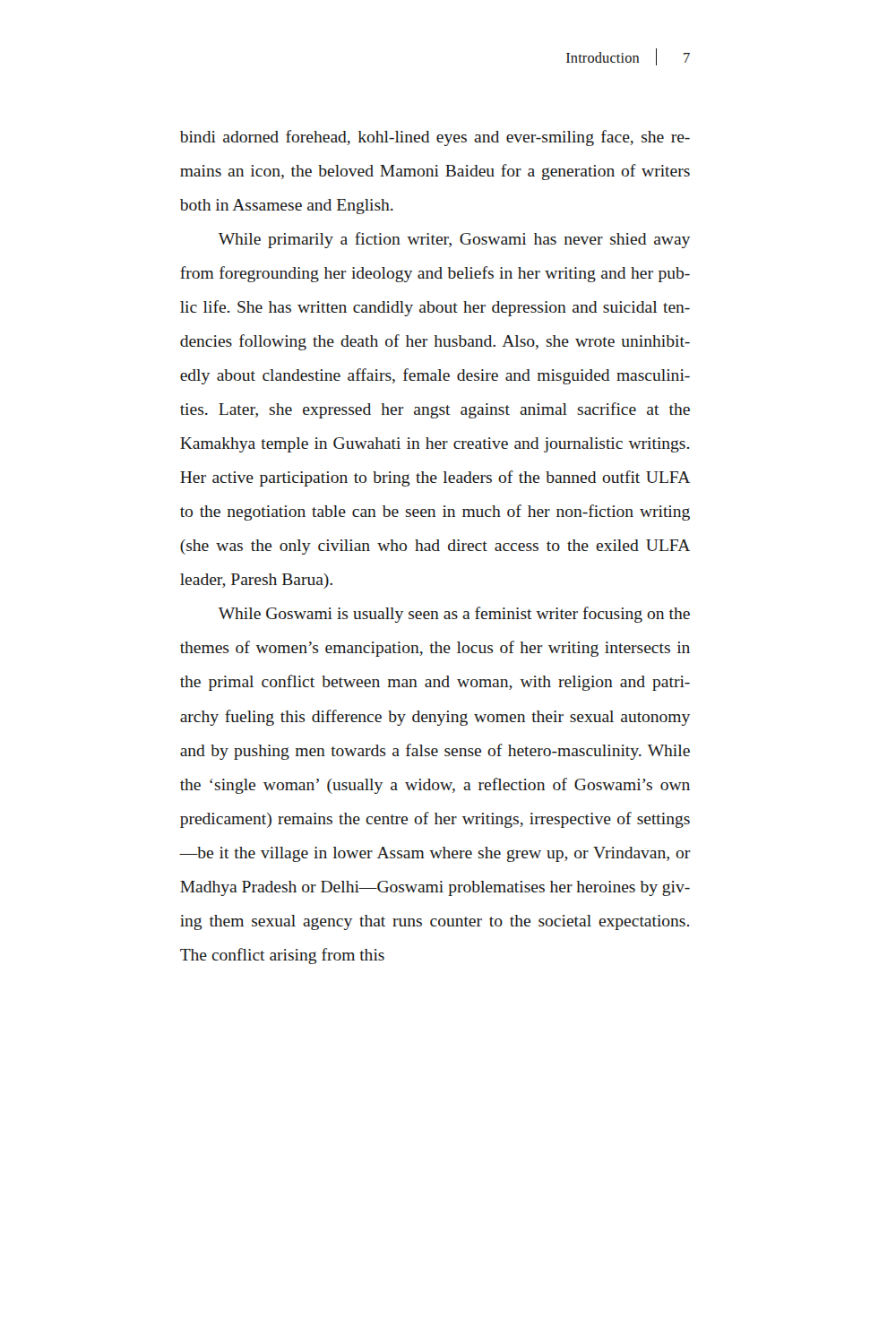Introduction 7
bindi adorned forehead, kohl-lined eyes and ever-smiling face, she remains an icon, the beloved Mamoni Baideu for a generation of writers both in Assamese and English.
While primarily a fiction writer, Goswami has never shied away from foregrounding her ideology and beliefs in her writing and her public life. She has written candidly about her depression and suicidal tendencies following the death of her husband. Also, she wrote uninhibitedly about clandestine affairs, female desire and misguided masculinities. Later, she expressed her angst against animal sacrifice at the Kamakhya temple in Guwahati in her creative and journalistic writings. Her active participation to bring the leaders of the banned outfit ULFA to the negotiation table can be seen in much of her non-fiction writing (she was the only civilian who had direct access to the exiled ULFA leader, Paresh Barua).
While Goswami is usually seen as a feminist writer focusing on the themes of women’s emancipation, the locus of her writing intersects in the primal conflict between man and woman, with religion and patriarchy fueling this difference by denying women their sexual autonomy and by pushing men towards a false sense of hetero-masculinity. While the ‘single woman’ (usually a widow, a reflection of Goswami’s own predicament) remains the centre of her writings, irrespective of settings—be it the village in lower Assam where she grew up, or Vrindavan, or Madhya Pradesh or Delhi—Goswami problematises her heroines by giving them sexual agency that runs counter to the societal expectations. The conflict arising from this